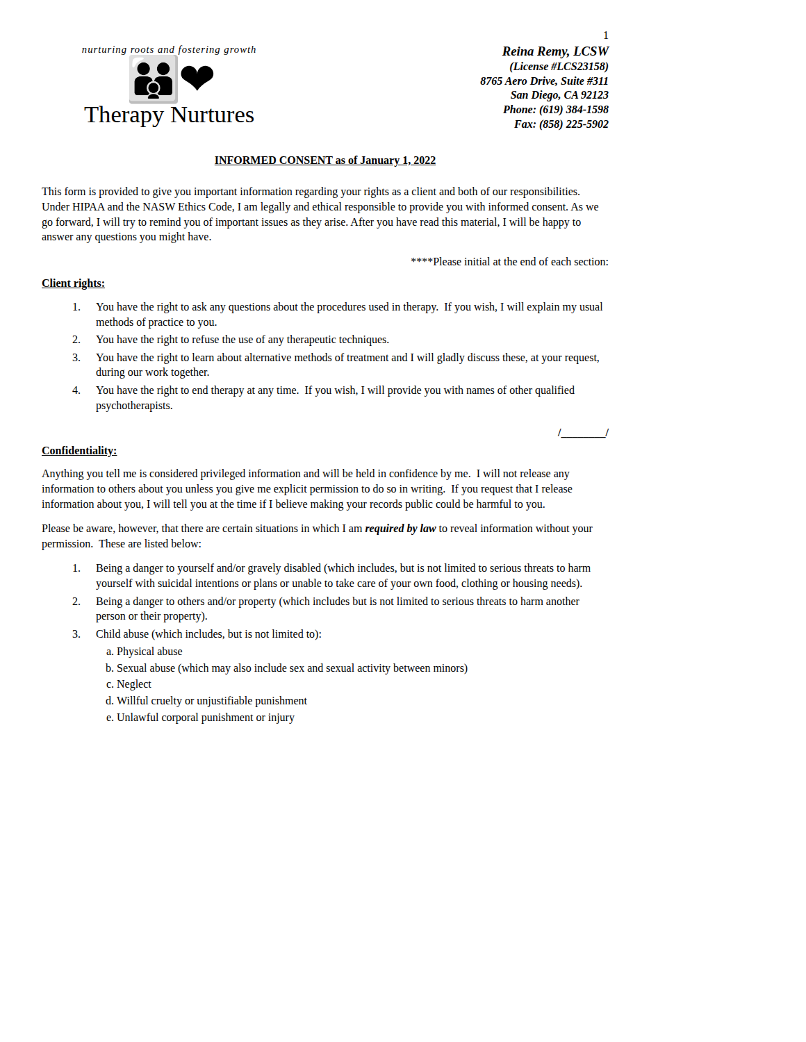1
nurturing roots and fostering growth
👪❤
Therapy Nurtures
Reina Remy, LCSW
(License #LCS23158)
8765 Aero Drive, Suite #311
San Diego, CA 92123
Phone: (619) 384-1598
Fax: (858) 225-5902
INFORMED CONSENT as of January 1, 2022
This form is provided to give you important information regarding your rights as a client and both of our responsibilities. Under HIPAA and the NASW Ethics Code, I am legally and ethical responsible to provide you with informed consent. As we go forward, I will try to remind you of important issues as they arise. After you have read this material, I will be happy to answer any questions you might have.
****Please initial at the end of each section:
Client rights:
You have the right to ask any questions about the procedures used in therapy. If you wish, I will explain my usual methods of practice to you.
You have the right to refuse the use of any therapeutic techniques.
You have the right to learn about alternative methods of treatment and I will gladly discuss these, at your request, during our work together.
You have the right to end therapy at any time. If you wish, I will provide you with names of other qualified psychotherapists.
/________/
Confidentiality:
Anything you tell me is considered privileged information and will be held in confidence by me. I will not release any information to others about you unless you give me explicit permission to do so in writing. If you request that I release information about you, I will tell you at the time if I believe making your records public could be harmful to you.
Please be aware, however, that there are certain situations in which I am required by law to reveal information without your permission. These are listed below:
Being a danger to yourself and/or gravely disabled (which includes, but is not limited to serious threats to harm yourself with suicidal intentions or plans or unable to take care of your own food, clothing or housing needs).
Being a danger to others and/or property (which includes but is not limited to serious threats to harm another person or their property).
Child abuse (which includes, but is not limited to):
Physical abuse
Sexual abuse (which may also include sex and sexual activity between minors)
Neglect
Willful cruelty or unjustifiable punishment
Unlawful corporal punishment or injury